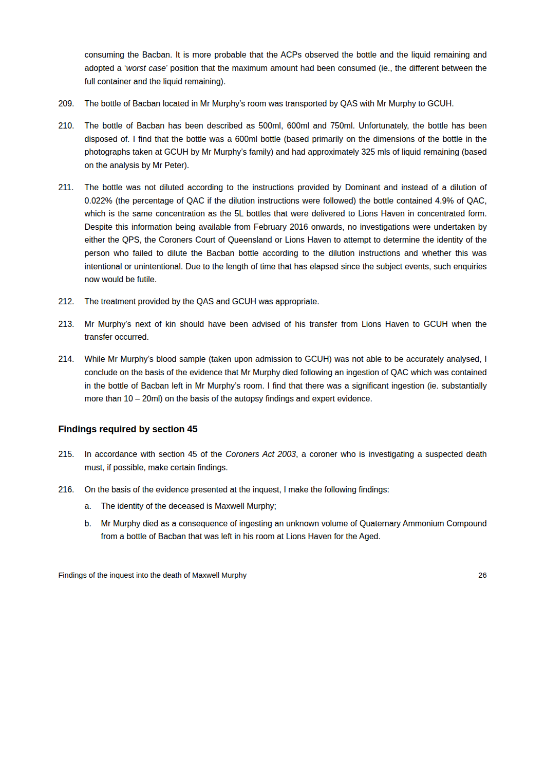consuming the Bacban. It is more probable that the ACPs observed the bottle and the liquid remaining and adopted a ‘worst case’ position that the maximum amount had been consumed (ie., the different between the full container and the liquid remaining).
209. The bottle of Bacban located in Mr Murphy’s room was transported by QAS with Mr Murphy to GCUH.
210. The bottle of Bacban has been described as 500ml, 600ml and 750ml. Unfortunately, the bottle has been disposed of. I find that the bottle was a 600ml bottle (based primarily on the dimensions of the bottle in the photographs taken at GCUH by Mr Murphy’s family) and had approximately 325 mls of liquid remaining (based on the analysis by Mr Peter).
211. The bottle was not diluted according to the instructions provided by Dominant and instead of a dilution of 0.022% (the percentage of QAC if the dilution instructions were followed) the bottle contained 4.9% of QAC, which is the same concentration as the 5L bottles that were delivered to Lions Haven in concentrated form. Despite this information being available from February 2016 onwards, no investigations were undertaken by either the QPS, the Coroners Court of Queensland or Lions Haven to attempt to determine the identity of the person who failed to dilute the Bacban bottle according to the dilution instructions and whether this was intentional or unintentional. Due to the length of time that has elapsed since the subject events, such enquiries now would be futile.
212. The treatment provided by the QAS and GCUH was appropriate.
213. Mr Murphy’s next of kin should have been advised of his transfer from Lions Haven to GCUH when the transfer occurred.
214. While Mr Murphy’s blood sample (taken upon admission to GCUH) was not able to be accurately analysed, I conclude on the basis of the evidence that Mr Murphy died following an ingestion of QAC which was contained in the bottle of Bacban left in Mr Murphy’s room. I find that there was a significant ingestion (ie. substantially more than 10 – 20ml) on the basis of the autopsy findings and expert evidence.
Findings required by section 45
215. In accordance with section 45 of the Coroners Act 2003, a coroner who is investigating a suspected death must, if possible, make certain findings.
216. On the basis of the evidence presented at the inquest, I make the following findings:
a. The identity of the deceased is Maxwell Murphy;
b. Mr Murphy died as a consequence of ingesting an unknown volume of Quaternary Ammonium Compound from a bottle of Bacban that was left in his room at Lions Haven for the Aged.
Findings of the inquest into the death of Maxwell Murphy 26